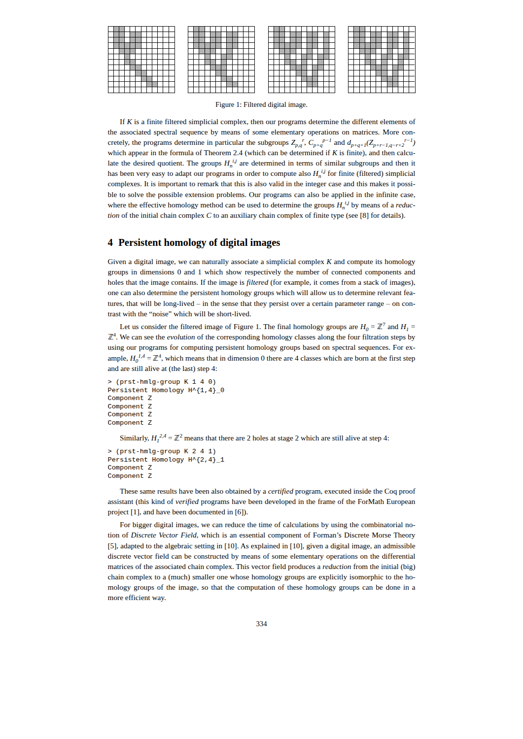Figure 1: Filtered digital image.
If K is a finite filtered simplicial complex, then our programs determine the different elements of the associated spectral sequence by means of some elementary operations on matrices. More concretely, the programs determine in particular the subgroups Zp,qr, Cp+qp−1 and dp+q+1(Zp+r−1,q−r+2r−1) which appear in the formula of Theorem 2.4 (which can be determined if K is finite), and then calculate the desired quotient. The groups Hni,j are determined in terms of similar subgroups and then it has been very easy to adapt our programs in order to compute also Hni,j for finite (filtered) simplicial complexes. It is important to remark that this is also valid in the integer case and this makes it possible to solve the possible extension problems. Our programs can also be applied in the infinite case, where the effective homology method can be used to determine the groups Hni,j by means of a reduction of the initial chain complex C to an auxiliary chain complex of finite type (see [8] for details).
4 Persistent homology of digital images
Given a digital image, we can naturally associate a simplicial complex K and compute its homology groups in dimensions 0 and 1 which show respectively the number of connected components and holes that the image contains. If the image is filtered (for example, it comes from a stack of images), one can also determine the persistent homology groups which will allow us to determine relevant features, that will be long-lived – in the sense that they persist over a certain parameter range – on contrast with the “noise” which will be short-lived.
Let us consider the filtered image of Figure 1. The final homology groups are H0 = ℤ7 and H1 = ℤ4. We can see the evolution of the corresponding homology classes along the four filtration steps by using our programs for computing persistent homology groups based on spectral sequences. For example, H01,4 = ℤ4, which means that in dimension 0 there are 4 classes which are born at the first step and are still alive at (the last) step 4:
> (prst-hmlg-group K 1 4 0)
Persistent Homology H^{1,4}_0
Component Z
Component Z
Component Z
Component Z
Similarly, H12,4 = ℤ2 means that there are 2 holes at stage 2 which are still alive at step 4:
> (prst-hmlg-group K 2 4 1)
Persistent Homology H^{2,4}_1
Component Z
Component Z
These same results have been also obtained by a certified program, executed inside the Coq proof assistant (this kind of verified programs have been developed in the frame of the ForMath European project [1], and have been documented in [6]).
For bigger digital images, we can reduce the time of calculations by using the combinatorial notion of Discrete Vector Field, which is an essential component of Forman’s Discrete Morse Theory [5], adapted to the algebraic setting in [10]. As explained in [10], given a digital image, an admissible discrete vector field can be constructed by means of some elementary operations on the differential matrices of the associated chain complex. This vector field produces a reduction from the initial (big) chain complex to a (much) smaller one whose homology groups are explicitly isomorphic to the homology groups of the image, so that the computation of these homology groups can be done in a more efficient way.
334